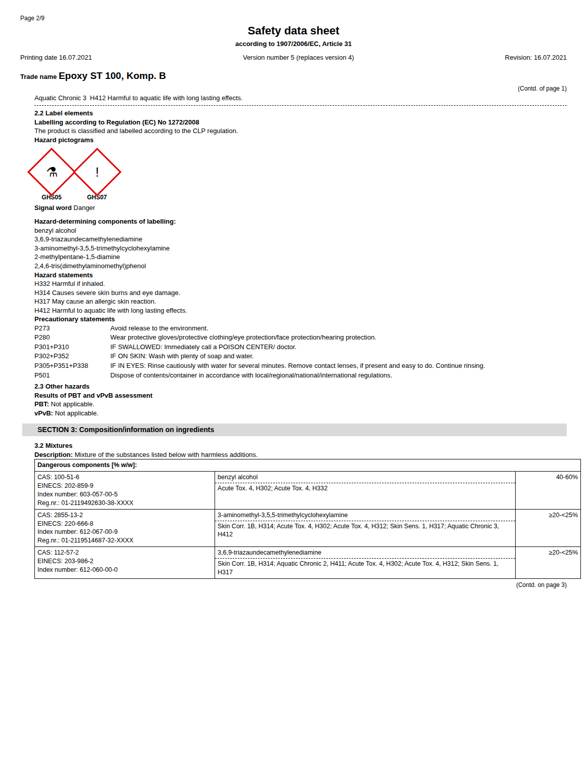Page 2/9
Safety data sheet
according to 1907/2006/EC, Article 31
Printing date 16.07.2021 Version number 5 (replaces version 4) Revision: 16.07.2021
Trade name Epoxy ST 100, Komp. B
(Contd. of page 1)
Aquatic Chronic 3 H412 Harmful to aquatic life with long lasting effects.
2.2 Label elements
Labelling according to Regulation (EC) No 1272/2008
The product is classified and labelled according to the CLP regulation.
Hazard pictograms
⚗
GHS05
!
GHS07
Signal word Danger
Hazard-determining components of labelling:
benzyl alcohol
3,6,9-triazaundecamethylenediamine
3-aminomethyl-3,5,5-trimethylcyclohexylamine
2-methylpentane-1,5-diamine
2,4,6-tris(dimethylaminomethyl)phenol
Hazard statements
H332 Harmful if inhaled.
H314 Causes severe skin burns and eye damage.
H317 May cause an allergic skin reaction.
H412 Harmful to aquatic life with long lasting effects.
Precautionary statements
| P273 | Avoid release to the environment. |
| P280 | Wear protective gloves/protective clothing/eye protection/face protection/hearing protection. |
| P301+P310 | IF SWALLOWED: Immediately call a POISON CENTER/ doctor. |
| P302+P352 | IF ON SKIN: Wash with plenty of soap and water. |
| P305+P351+P338 | IF IN EYES: Rinse cautiously with water for several minutes. Remove contact lenses, if present and easy to do. Continue rinsing. |
| P501 | Dispose of contents/container in accordance with local/regional/national/international regulations. |
2.3 Other hazards
Results of PBT and vPvB assessment
PBT: Not applicable.
vPvB: Not applicable.
SECTION 3: Composition/information on ingredients
3.2 Mixtures
Description: Mixture of the substances listed below with harmless additions.
| Dangerous components [% w/w]: |
| CAS: 100-51-6 EINECS: 202-859-9 Index number: 603-057-00-5 Reg.nr.: 01-2119492630-38-XXXX | benzyl alcohol Acute Tox. 4, H302; Acute Tox. 4, H332 | 40-60% |
| CAS: 2855-13-2 EINECS: 220-666-8 Index number: 612-067-00-9 Reg.nr.: 01-2119514687-32-XXXX | 3-aminomethyl-3,5,5-trimethylcyclohexylamine Skin Corr. 1B, H314; Acute Tox. 4, H302; Acute Tox. 4, H312; Skin Sens. 1, H317; Aquatic Chronic 3, H412 | ≥20-<25% |
| CAS: 112-57-2 EINECS: 203-986-2 Index number: 612-060-00-0 | 3,6,9-triazaundecamethylenediamine Skin Corr. 1B, H314; Aquatic Chronic 2, H411; Acute Tox. 4, H302; Acute Tox. 4, H312; Skin Sens. 1, H317 | ≥20-<25% |
(Contd. on page 3)